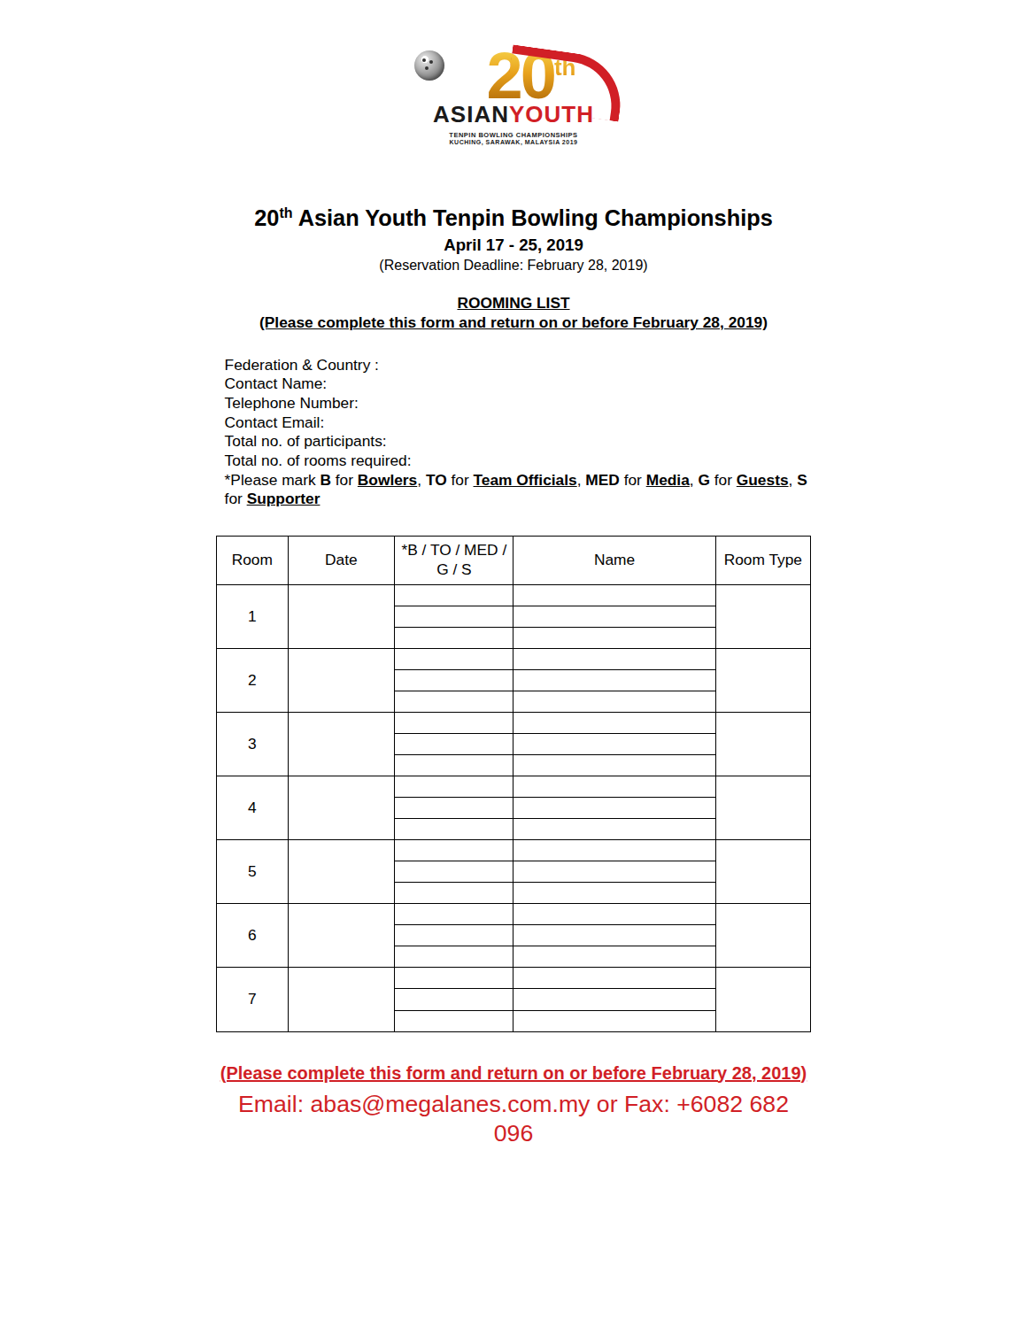20th
ASIAN YOUTH
TENPIN BOWLING CHAMPIONSHIPS
KUCHING, SARAWAK, MALAYSIA 2019
20th Asian Youth Tenpin Bowling Championships
April 17 - 25, 2019
(Reservation Deadline: February 28, 2019)
ROOMING LIST
(Please complete this form and return on or before February 28, 2019)
Federation & Country :
Contact Name:
Telephone Number:
Contact Email:
Total no. of participants:
Total no. of rooms required:
*Please mark B for Bowlers, TO for Team Officials, MED for Media, G for Guests, S for Supporter
| Room | Date | *B / TO / MED / G / S | Name | Room Type |
| --- | --- | --- | --- | --- |
| 1 | | | | |
| 2 | | | | |
| 3 | | | | |
| 4 | | | | |
| 5 | | | | |
| 6 | | | | |
| 7 | | | | |
(Please complete this form and return on or before February 28, 2019)
Email: abas@megalanes.com.my or Fax: +6082 682 096